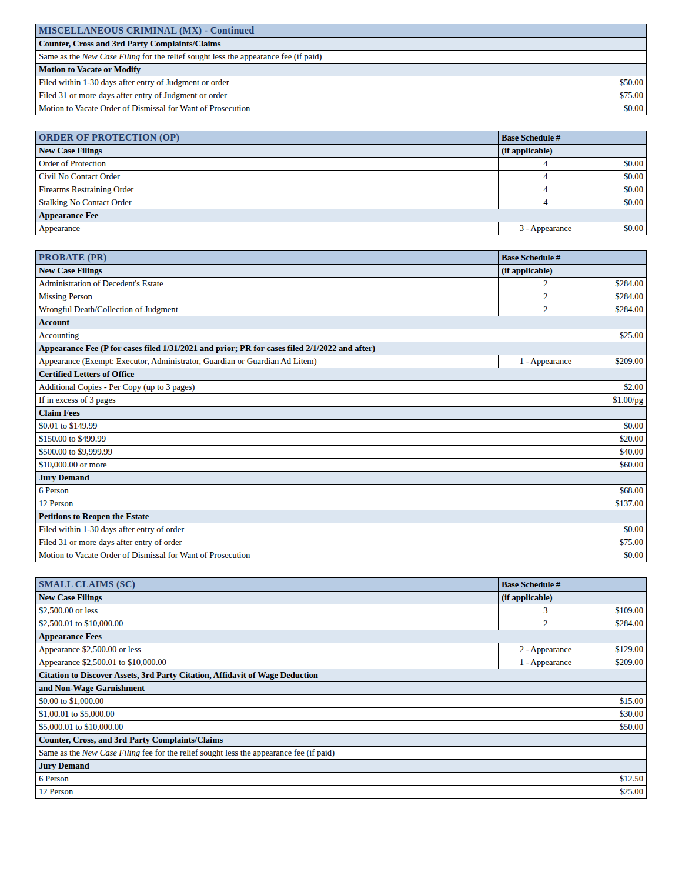| MISCELLANEOUS CRIMINAL (MX) - Continued |
| Counter, Cross and 3rd Party Complaints/Claims |
| Same as the New Case Filing for the relief sought less the appearance fee (if paid) |
| Motion to Vacate or Modify |
| Filed within 1-30 days after entry of Judgment or order | $50.00 |
| Filed 31 or more days after entry of Judgment or order | $75.00 |
| Motion to Vacate Order of Dismissal for Want of Prosecution | $0.00 |
| ORDER OF PROTECTION (OP) | Base Schedule # |
| New Case Filings | (if applicable) |
| Order of Protection | 4 | $0.00 |
| Civil No Contact Order | 4 | $0.00 |
| Firearms Restraining Order | 4 | $0.00 |
| Stalking No Contact Order | 4 | $0.00 |
| Appearance Fee |
| Appearance | 3 - Appearance | $0.00 |
| PROBATE (PR) | Base Schedule # |
| New Case Filings | (if applicable) |
| Administration of Decedent's Estate | 2 | $284.00 |
| Missing Person | 2 | $284.00 |
| Wrongful Death/Collection of Judgment | 2 | $284.00 |
| Account |
| Accounting | $25.00 |
| Appearance Fee (P for cases filed 1/31/2021 and prior; PR for cases filed 2/1/2022 and after) |
| Appearance (Exempt: Executor, Administrator, Guardian or Guardian Ad Litem) | 1 - Appearance | $209.00 |
| Certified Letters of Office |
| Additional Copies - Per Copy (up to 3 pages) | $2.00 |
| If in excess of 3 pages | $1.00/pg |
| Claim Fees |
| $0.01 to $149.99 | $0.00 |
| $150.00 to $499.99 | $20.00 |
| $500.00 to $9,999.99 | $40.00 |
| $10,000.00 or more | $60.00 |
| Jury Demand |
| 6 Person | $68.00 |
| 12 Person | $137.00 |
| Petitions to Reopen the Estate |
| Filed within 1-30 days after entry of order | $0.00 |
| Filed 31 or more days after entry of order | $75.00 |
| Motion to Vacate Order of Dismissal for Want of Prosecution | $0.00 |
| SMALL CLAIMS (SC) | Base Schedule # |
| New Case Filings | (if applicable) |
| $2,500.00 or less | 3 | $109.00 |
| $2,500.01 to $10,000.00 | 2 | $284.00 |
| Appearance Fees |
| Appearance $2,500.00 or less | 2 - Appearance | $129.00 |
| Appearance $2,500.01 to $10,000.00 | 1 - Appearance | $209.00 |
| Citation to Discover Assets, 3rd Party Citation, Affidavit of Wage Deduction |
| and Non-Wage Garnishment |
| $0.00 to $1,000.00 | $15.00 |
| $1,00.01 to $5,000.00 | $30.00 |
| $5,000.01 to $10,000.00 | $50.00 |
| Counter, Cross, and 3rd Party Complaints/Claims |
| Same as the New Case Filing fee for the relief sought less the appearance fee (if paid) |
| Jury Demand |
| 6 Person | $12.50 |
| 12 Person | $25.00 |